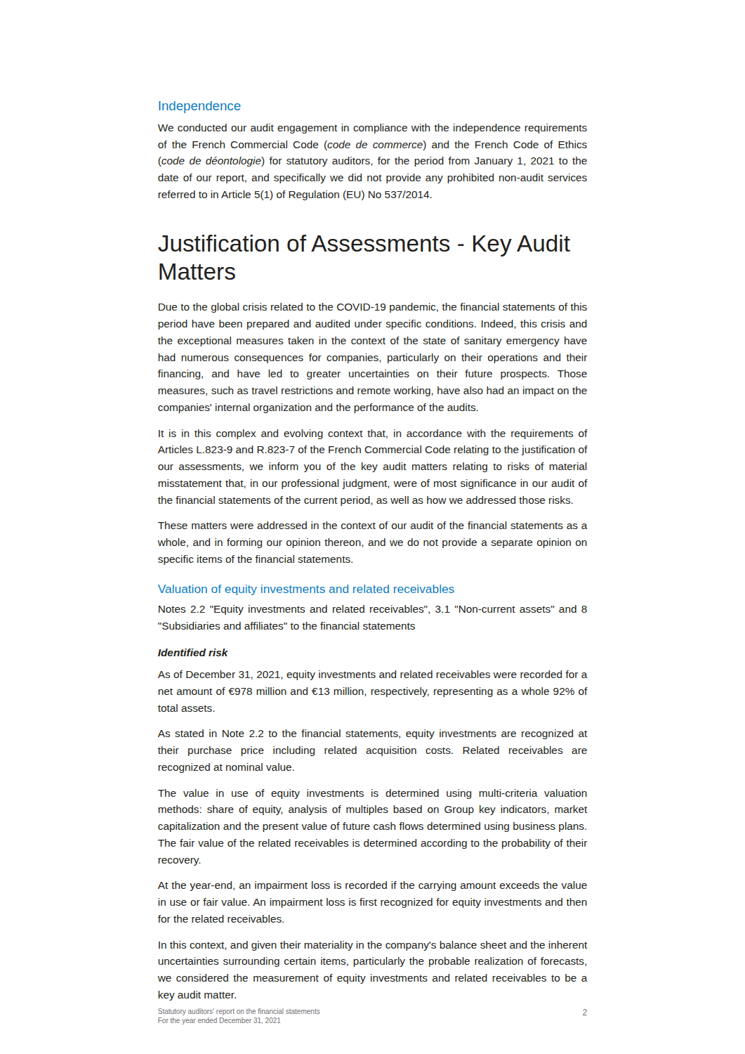Independence
We conducted our audit engagement in compliance with the independence requirements of the French Commercial Code (code de commerce) and the French Code of Ethics (code de déontologie) for statutory auditors, for the period from January 1, 2021 to the date of our report, and specifically we did not provide any prohibited non-audit services referred to in Article 5(1) of Regulation (EU) No 537/2014.
Justification of Assessments - Key Audit Matters
Due to the global crisis related to the COVID-19 pandemic, the financial statements of this period have been prepared and audited under specific conditions. Indeed, this crisis and the exceptional measures taken in the context of the state of sanitary emergency have had numerous consequences for companies, particularly on their operations and their financing, and have led to greater uncertainties on their future prospects. Those measures, such as travel restrictions and remote working, have also had an impact on the companies' internal organization and the performance of the audits.
It is in this complex and evolving context that, in accordance with the requirements of Articles L.823-9 and R.823-7 of the French Commercial Code relating to the justification of our assessments, we inform you of the key audit matters relating to risks of material misstatement that, in our professional judgment, were of most significance in our audit of the financial statements of the current period, as well as how we addressed those risks.
These matters were addressed in the context of our audit of the financial statements as a whole, and in forming our opinion thereon, and we do not provide a separate opinion on specific items of the financial statements.
Valuation of equity investments and related receivables
Notes 2.2 "Equity investments and related receivables", 3.1 "Non-current assets" and 8 "Subsidiaries and affiliates" to the financial statements
Identified risk
As of December 31, 2021, equity investments and related receivables were recorded for a net amount of €978 million and €13 million, respectively, representing as a whole 92% of total assets.
As stated in Note 2.2 to the financial statements, equity investments are recognized at their purchase price including related acquisition costs. Related receivables are recognized at nominal value.
The value in use of equity investments is determined using multi-criteria valuation methods: share of equity, analysis of multiples based on Group key indicators, market capitalization and the present value of future cash flows determined using business plans. The fair value of the related receivables is determined according to the probability of their recovery.
At the year-end, an impairment loss is recorded if the carrying amount exceeds the value in use or fair value. An impairment loss is first recognized for equity investments and then for the related receivables.
In this context, and given their materiality in the company's balance sheet and the inherent uncertainties surrounding certain items, particularly the probable realization of forecasts, we considered the measurement of equity investments and related receivables to be a key audit matter.
Statutory auditors' report on the financial statements
For the year ended December 31, 2021
2